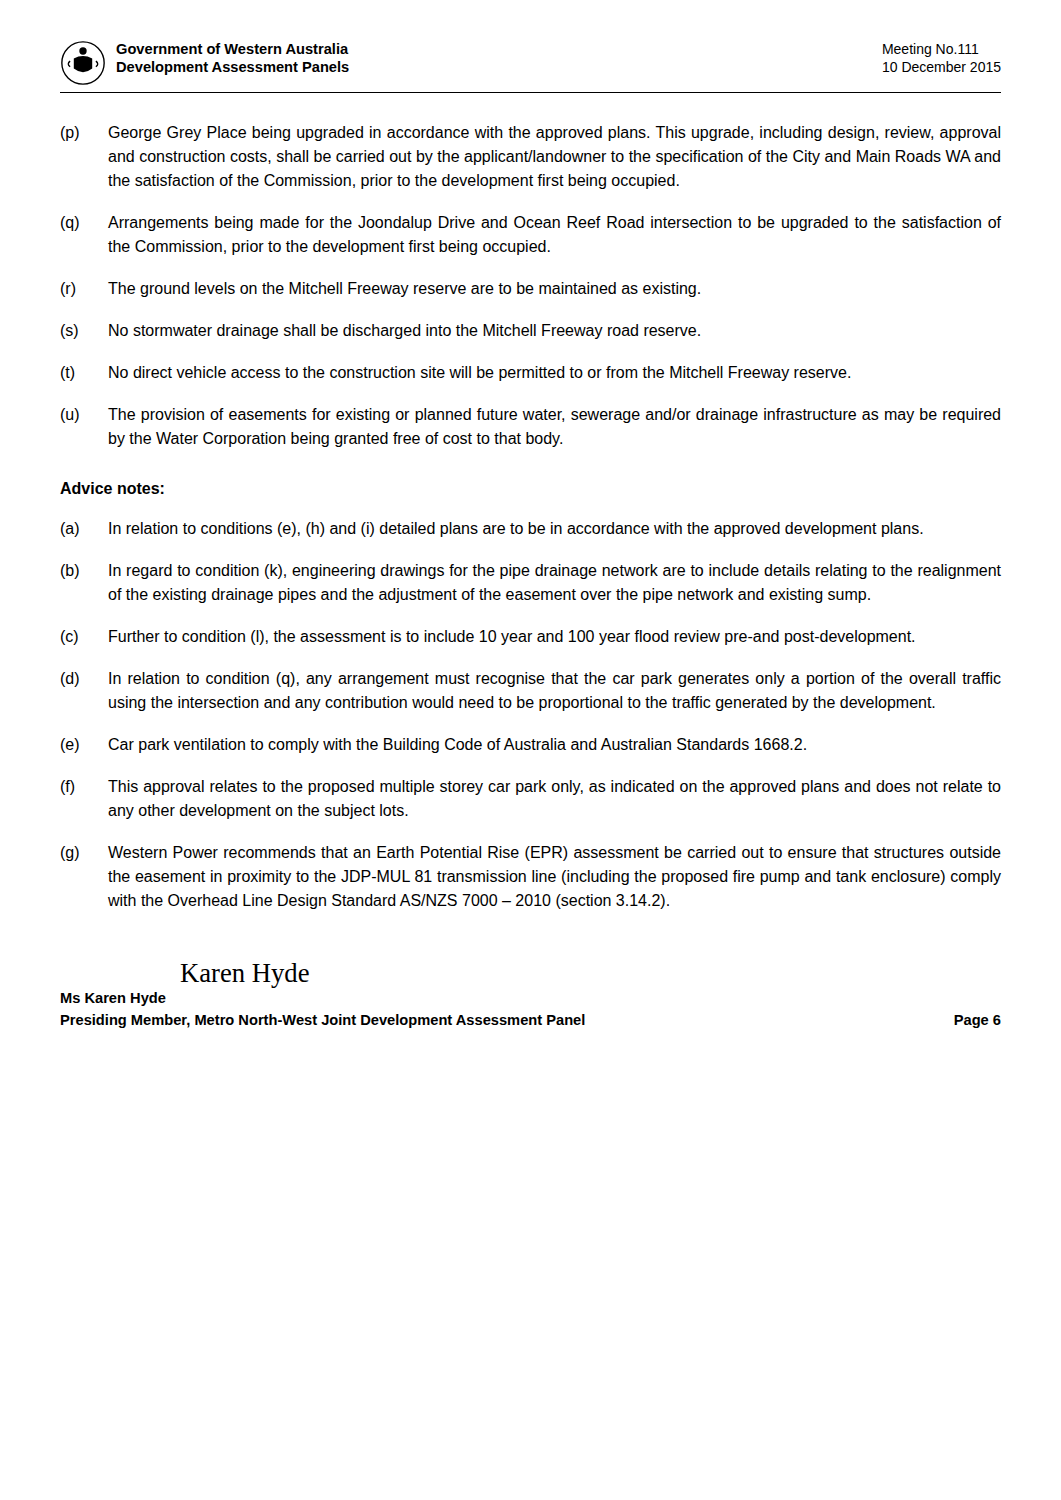Government of Western Australia Development Assessment Panels
Meeting No.111
10 December 2015
(p)
George Grey Place being upgraded in accordance with the approved plans. This upgrade, including design, review, approval and construction costs, shall be carried out by the applicant/landowner to the specification of the City and Main Roads WA and the satisfaction of the Commission, prior to the development first being occupied.
(q)
Arrangements being made for the Joondalup Drive and Ocean Reef Road intersection to be upgraded to the satisfaction of the Commission, prior to the development first being occupied.
(r)
The ground levels on the Mitchell Freeway reserve are to be maintained as existing.
(s)
No stormwater drainage shall be discharged into the Mitchell Freeway road reserve.
(t)
No direct vehicle access to the construction site will be permitted to or from the Mitchell Freeway reserve.
(u)
The provision of easements for existing or planned future water, sewerage and/or drainage infrastructure as may be required by the Water Corporation being granted free of cost to that body.
Advice notes:
(a)
In relation to conditions (e), (h) and (i) detailed plans are to be in accordance with the approved development plans.
(b)
In regard to condition (k), engineering drawings for the pipe drainage network are to include details relating to the realignment of the existing drainage pipes and the adjustment of the easement over the pipe network and existing sump.
(c)
Further to condition (l), the assessment is to include 10 year and 100 year flood review pre-and post-development.
(d)
In relation to condition (q), any arrangement must recognise that the car park generates only a portion of the overall traffic using the intersection and any contribution would need to be proportional to the traffic generated by the development.
(e)
Car park ventilation to comply with the Building Code of Australia and Australian Standards 1668.2.
(f)
This approval relates to the proposed multiple storey car park only, as indicated on the approved plans and does not relate to any other development on the subject lots.
(g)
Western Power recommends that an Earth Potential Rise (EPR) assessment be carried out to ensure that structures outside the easement in proximity to the JDP-MUL 81 transmission line (including the proposed fire pump and tank enclosure) comply with the Overhead Line Design Standard AS/NZS 7000 – 2010 (section 3.14.2).
Karen Hyde
Ms Karen Hyde
Presiding Member, Metro North-West Joint Development Assessment Panel Page 6